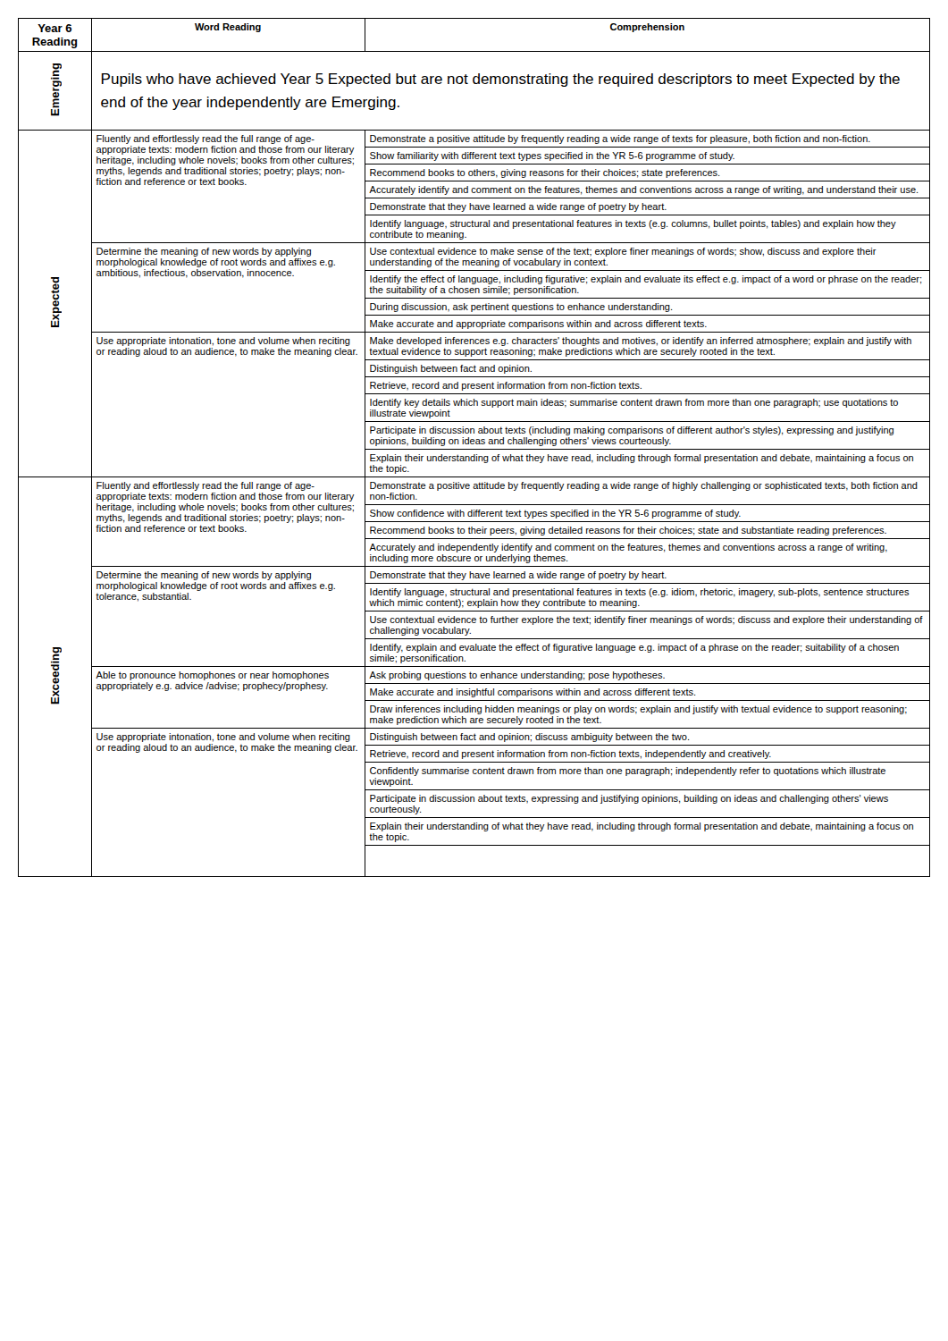| Year 6 Reading | Word Reading | Comprehension |
| --- | --- | --- |
| Emerging | Pupils who have achieved Year 5 Expected but are not demonstrating the required descriptors to meet Expected by the end of the year independently are Emerging. |
| Expected | Fluently and effortlessly read the full range of age-appropriate texts: modern fiction and those from our literary heritage, including whole novels; books from other cultures; myths, legends and traditional stories; poetry; plays; non-fiction and reference or text books. | Demonstrate a positive attitude by frequently reading a wide range of texts for pleasure, both fiction and non-fiction. |
| Show familiarity with different text types specified in the YR 5-6 programme of study. |
| Recommend books to others, giving reasons for their choices; state preferences. |
| Accurately identify and comment on the features, themes and conventions across a range of writing, and understand their use. |
| Demonstrate that they have learned a wide range of poetry by heart. |
| Identify language, structural and presentational features in texts (e.g. columns, bullet points, tables) and explain how they contribute to meaning. |
| Determine the meaning of new words by applying morphological knowledge of root words and affixes e.g. ambitious, infectious, observation, innocence. | Use contextual evidence to make sense of the text; explore finer meanings of words; show, discuss and explore their understanding of the meaning of vocabulary in context. |
| Identify the effect of language, including figurative; explain and evaluate its effect e.g. impact of a word or phrase on the reader; the suitability of a chosen simile; personification. |
| During discussion, ask pertinent questions to enhance understanding. |
| Make accurate and appropriate comparisons within and across different texts. |
| Use appropriate intonation, tone and volume when reciting or reading aloud to an audience, to make the meaning clear. | Make developed inferences e.g. characters' thoughts and motives, or identify an inferred atmosphere; explain and justify with textual evidence to support reasoning; make predictions which are securely rooted in the text. |
| Distinguish between fact and opinion. |
| Retrieve, record and present information from non-fiction texts. |
| Identify key details which support main ideas; summarise content drawn from more than one paragraph; use quotations to illustrate viewpoint |
| Participate in discussion about texts (including making comparisons of different author's styles), expressing and justifying opinions, building on ideas and challenging others' views courteously. |
| Explain their understanding of what they have read, including through formal presentation and debate, maintaining a focus on the topic. |
| Exceeding | Fluently and effortlessly read the full range of age-appropriate texts: modern fiction and those from our literary heritage, including whole novels; books from other cultures; myths, legends and traditional stories; poetry; plays; non-fiction and reference or text books. | Demonstrate a positive attitude by frequently reading a wide range of highly challenging or sophisticated texts, both fiction and non-fiction. |
| Show confidence with different text types specified in the YR 5-6 programme of study. |
| Recommend books to their peers, giving detailed reasons for their choices; state and substantiate reading preferences. |
| Accurately and independently identify and comment on the features, themes and conventions across a range of writing, including more obscure or underlying themes. |
| Determine the meaning of new words by applying morphological knowledge of root words and affixes e.g. tolerance, substantial. | Demonstrate that they have learned a wide range of poetry by heart. |
| Identify language, structural and presentational features in texts (e.g. idiom, rhetoric, imagery, sub-plots, sentence structures which mimic content); explain how they contribute to meaning. |
| Use contextual evidence to further explore the text; identify finer meanings of words; discuss and explore their understanding of challenging vocabulary. |
| Identify, explain and evaluate the effect of figurative language e.g. impact of a phrase on the reader; suitability of a chosen simile; personification. |
| Able to pronounce homophones or near homophones appropriately e.g. advice /advise; prophecy/prophesy. | Ask probing questions to enhance understanding; pose hypotheses. |
| Make accurate and insightful comparisons within and across different texts. |
| Draw inferences including hidden meanings or play on words; explain and justify with textual evidence to support reasoning; make prediction which are securely rooted in the text. |
| Use appropriate intonation, tone and volume when reciting or reading aloud to an audience, to make the meaning clear. | Distinguish between fact and opinion; discuss ambiguity between the two. |
| Retrieve, record and present information from non-fiction texts, independently and creatively. |
| Confidently summarise content drawn from more than one paragraph; independently refer to quotations which illustrate viewpoint. |
| Participate in discussion about texts, expressing and justifying opinions, building on ideas and challenging others' views courteously. |
| Explain their understanding of what they have read, including through formal presentation and debate, maintaining a focus on the topic. |